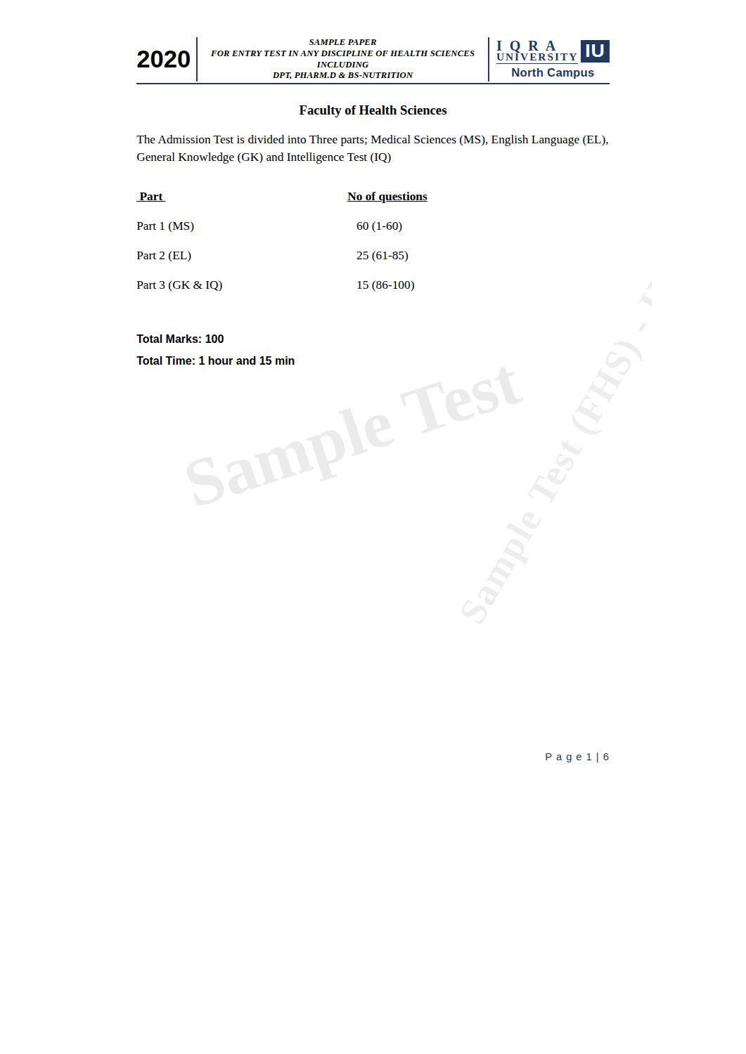2020
Sample Paper
For Entry Test in any Discipline of Health Sciences including
DPT, Pharm.D & BS-Nutrition
I Q R A
UNIVERSITY
IU
North Campus
Faculty of Health Sciences
The Admission Test is divided into Three parts; Medical Sciences (MS), English Language (EL), General Knowledge (GK) and Intelligence Test (IQ)
| Part | No of questions |
| --- | --- |
| Part 1 (MS) | 60 (1-60) |
| Part 2 (EL) | 25 (61-85) |
| Part 3 (GK & IQ) | 15 (86-100) |
Total Marks: 100
Total Time: 1 hour and 15 min
Sample Test (FHS) - IUNC
Sample Test
P a g e 1 | 6